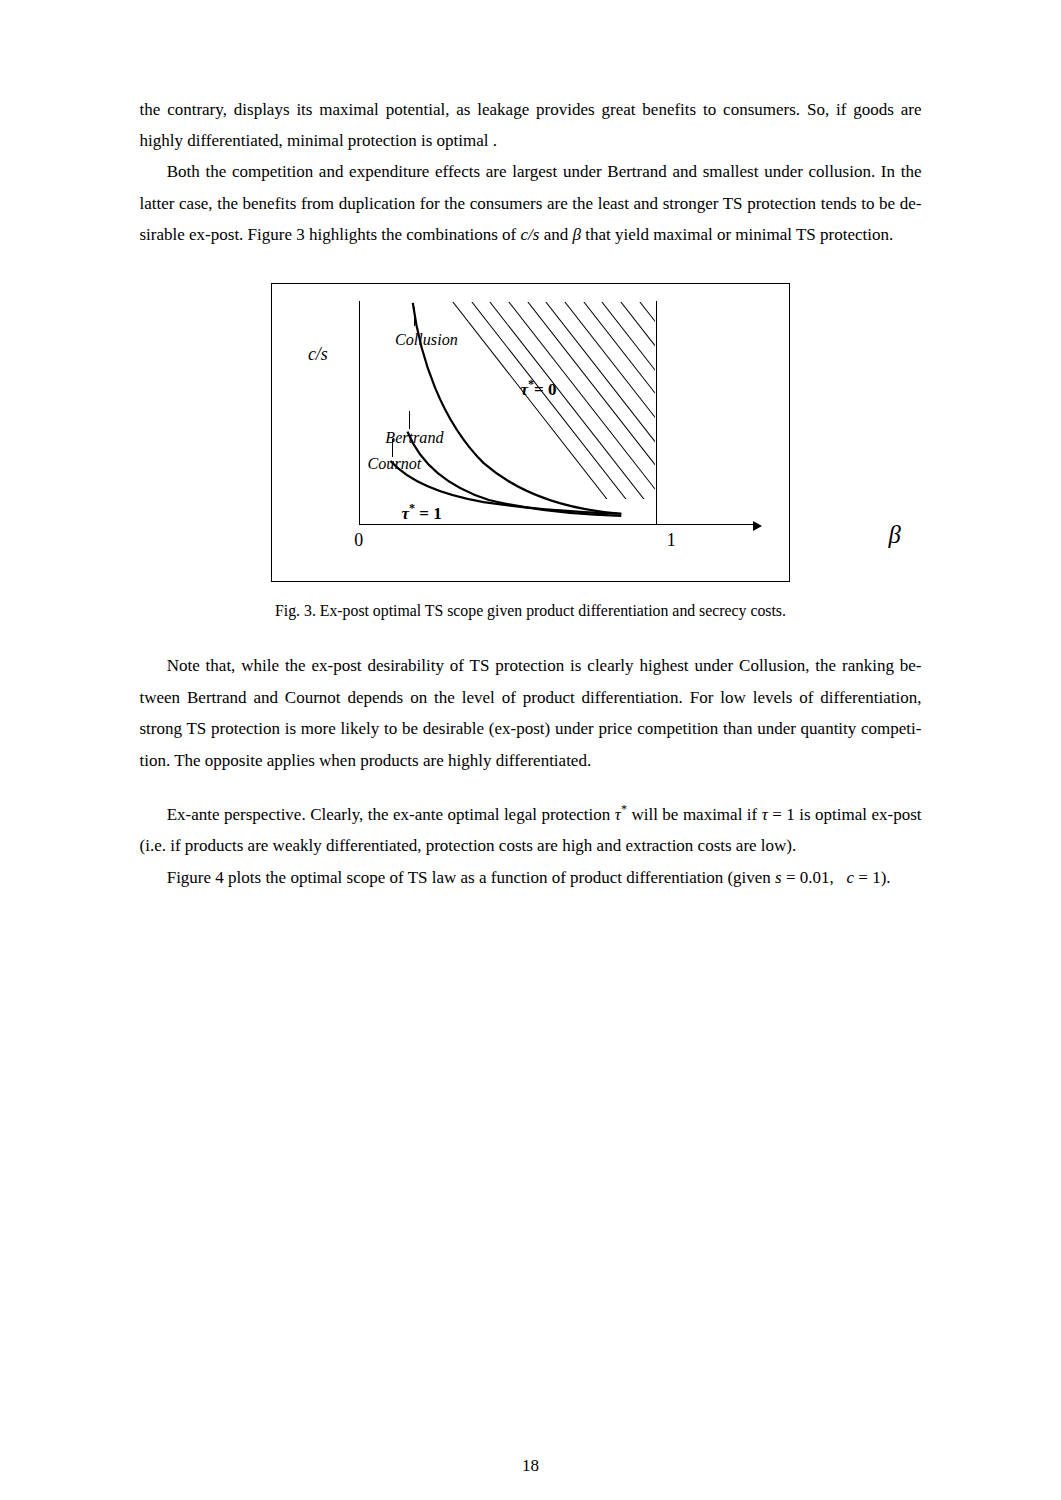the contrary, displays its maximal potential, as leakage provides great benefits to consumers. So, if goods are highly differentiated, minimal protection is optimal .
Both the competition and expenditure effects are largest under Bertrand and smallest under collusion. In the latter case, the benefits from duplication for the consumers are the least and stronger TS protection tends to be desirable ex-post. Figure 3 highlights the combinations of c/s and β that yield maximal or minimal TS protection.
c/s Collusion Bertrand Cournot τ*= 0 τ* = 1 0 1 β
Fig. 3. Ex-post optimal TS scope given product differentiation and secrecy costs.
Note that, while the ex-post desirability of TS protection is clearly highest under Collusion, the ranking between Bertrand and Cournot depends on the level of product differentiation. For low levels of differentiation, strong TS protection is more likely to be desirable (ex-post) under price competition than under quantity competition. The opposite applies when products are highly differentiated.
Ex-ante perspective. Clearly, the ex-ante optimal legal protection τ* will be maximal if τ = 1 is optimal ex-post (i.e. if products are weakly differentiated, protection costs are high and extraction costs are low).
Figure 4 plots the optimal scope of TS law as a function of product differentiation (given s = 0.01, c = 1).
18